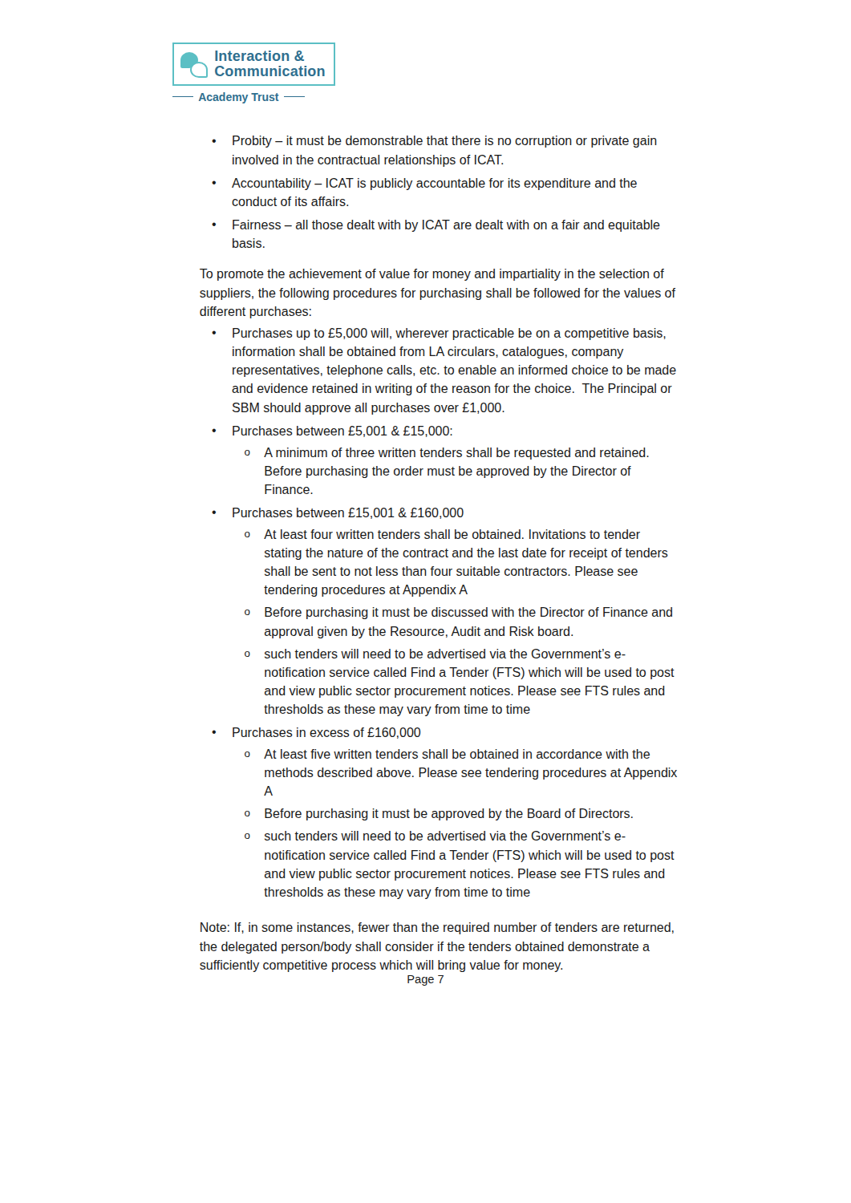Interaction & Communication
Academy Trust
Probity – it must be demonstrable that there is no corruption or private gain involved in the contractual relationships of ICAT.
Accountability – ICAT is publicly accountable for its expenditure and the conduct of its affairs.
Fairness – all those dealt with by ICAT are dealt with on a fair and equitable basis.
To promote the achievement of value for money and impartiality in the selection of suppliers, the following procedures for purchasing shall be followed for the values of different purchases:
Purchases up to £5,000 will, wherever practicable be on a competitive basis, information shall be obtained from LA circulars, catalogues, company representatives, telephone calls, etc. to enable an informed choice to be made and evidence retained in writing of the reason for the choice. The Principal or SBM should approve all purchases over £1,000.
Purchases between £5,001 & £15,000:
A minimum of three written tenders shall be requested and retained. Before purchasing the order must be approved by the Director of Finance.
Purchases between £15,001 & £160,000
At least four written tenders shall be obtained. Invitations to tender stating the nature of the contract and the last date for receipt of tenders shall be sent to not less than four suitable contractors. Please see tendering procedures at Appendix A
Before purchasing it must be discussed with the Director of Finance and approval given by the Resource, Audit and Risk board.
such tenders will need to be advertised via the Government’s e-notification service called Find a Tender (FTS) which will be used to post and view public sector procurement notices. Please see FTS rules and thresholds as these may vary from time to time
Purchases in excess of £160,000
At least five written tenders shall be obtained in accordance with the methods described above. Please see tendering procedures at Appendix A
Before purchasing it must be approved by the Board of Directors.
such tenders will need to be advertised via the Government’s e-notification service called Find a Tender (FTS) which will be used to post and view public sector procurement notices. Please see FTS rules and thresholds as these may vary from time to time
Note: If, in some instances, fewer than the required number of tenders are returned, the delegated person/body shall consider if the tenders obtained demonstrate a sufficiently competitive process which will bring value for money.
Page 7